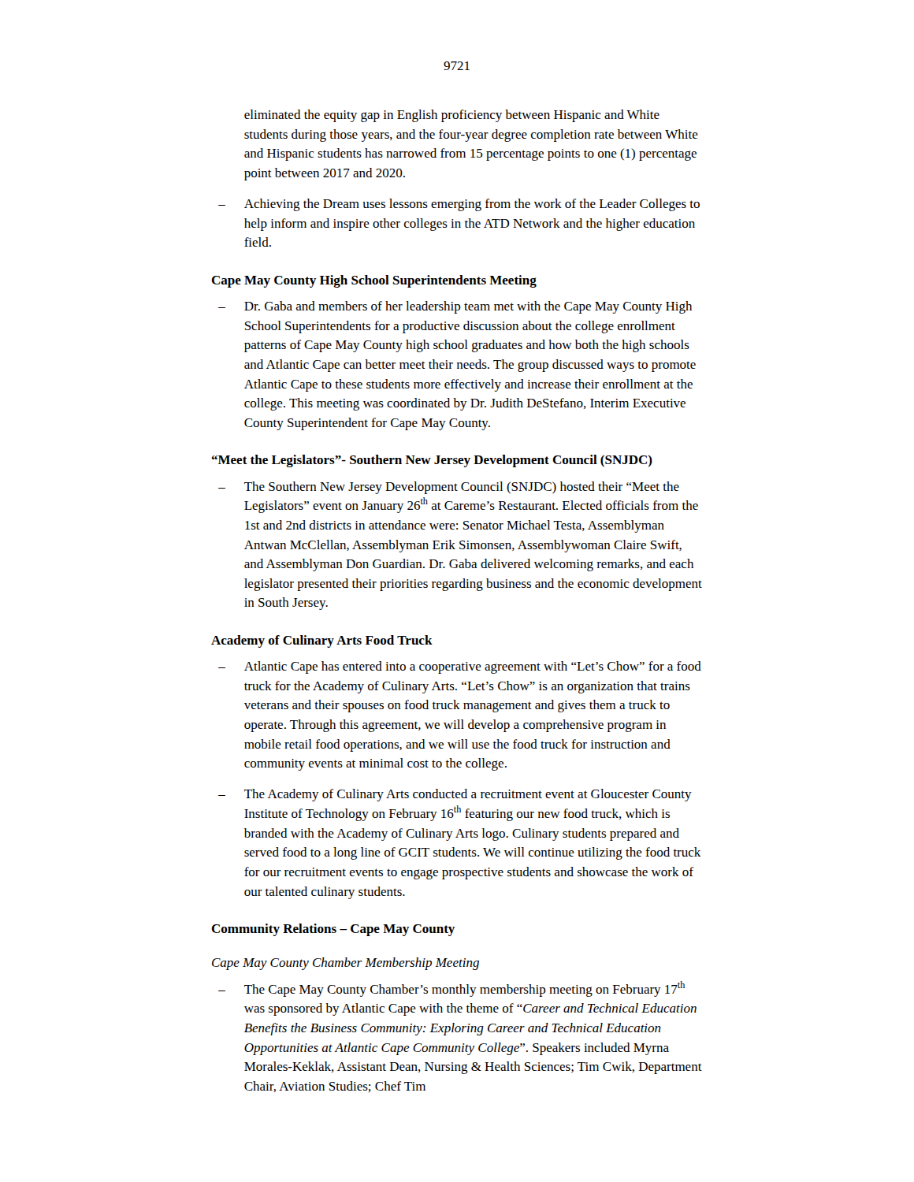9721
eliminated the equity gap in English proficiency between Hispanic and White students during those years, and the four-year degree completion rate between White and Hispanic students has narrowed from 15 percentage points to one (1) percentage point between 2017 and 2020.
Achieving the Dream uses lessons emerging from the work of the Leader Colleges to help inform and inspire other colleges in the ATD Network and the higher education field.
Cape May County High School Superintendents Meeting
Dr. Gaba and members of her leadership team met with the Cape May County High School Superintendents for a productive discussion about the college enrollment patterns of Cape May County high school graduates and how both the high schools and Atlantic Cape can better meet their needs. The group discussed ways to promote Atlantic Cape to these students more effectively and increase their enrollment at the college. This meeting was coordinated by Dr. Judith DeStefano, Interim Executive County Superintendent for Cape May County.
“Meet the Legislators”- Southern New Jersey Development Council (SNJDC)
The Southern New Jersey Development Council (SNJDC) hosted their “Meet the Legislators” event on January 26th at Careme’s Restaurant. Elected officials from the 1st and 2nd districts in attendance were: Senator Michael Testa, Assemblyman Antwan McClellan, Assemblyman Erik Simonsen, Assemblywoman Claire Swift, and Assemblyman Don Guardian. Dr. Gaba delivered welcoming remarks, and each legislator presented their priorities regarding business and the economic development in South Jersey.
Academy of Culinary Arts Food Truck
Atlantic Cape has entered into a cooperative agreement with “Let’s Chow” for a food truck for the Academy of Culinary Arts. “Let’s Chow” is an organization that trains veterans and their spouses on food truck management and gives them a truck to operate. Through this agreement, we will develop a comprehensive program in mobile retail food operations, and we will use the food truck for instruction and community events at minimal cost to the college.
The Academy of Culinary Arts conducted a recruitment event at Gloucester County Institute of Technology on February 16th featuring our new food truck, which is branded with the Academy of Culinary Arts logo. Culinary students prepared and served food to a long line of GCIT students. We will continue utilizing the food truck for our recruitment events to engage prospective students and showcase the work of our talented culinary students.
Community Relations – Cape May County
Cape May County Chamber Membership Meeting
The Cape May County Chamber’s monthly membership meeting on February 17th was sponsored by Atlantic Cape with the theme of “Career and Technical Education Benefits the Business Community: Exploring Career and Technical Education Opportunities at Atlantic Cape Community College”. Speakers included Myrna Morales-Keklak, Assistant Dean, Nursing & Health Sciences; Tim Cwik, Department Chair, Aviation Studies; Chef Tim